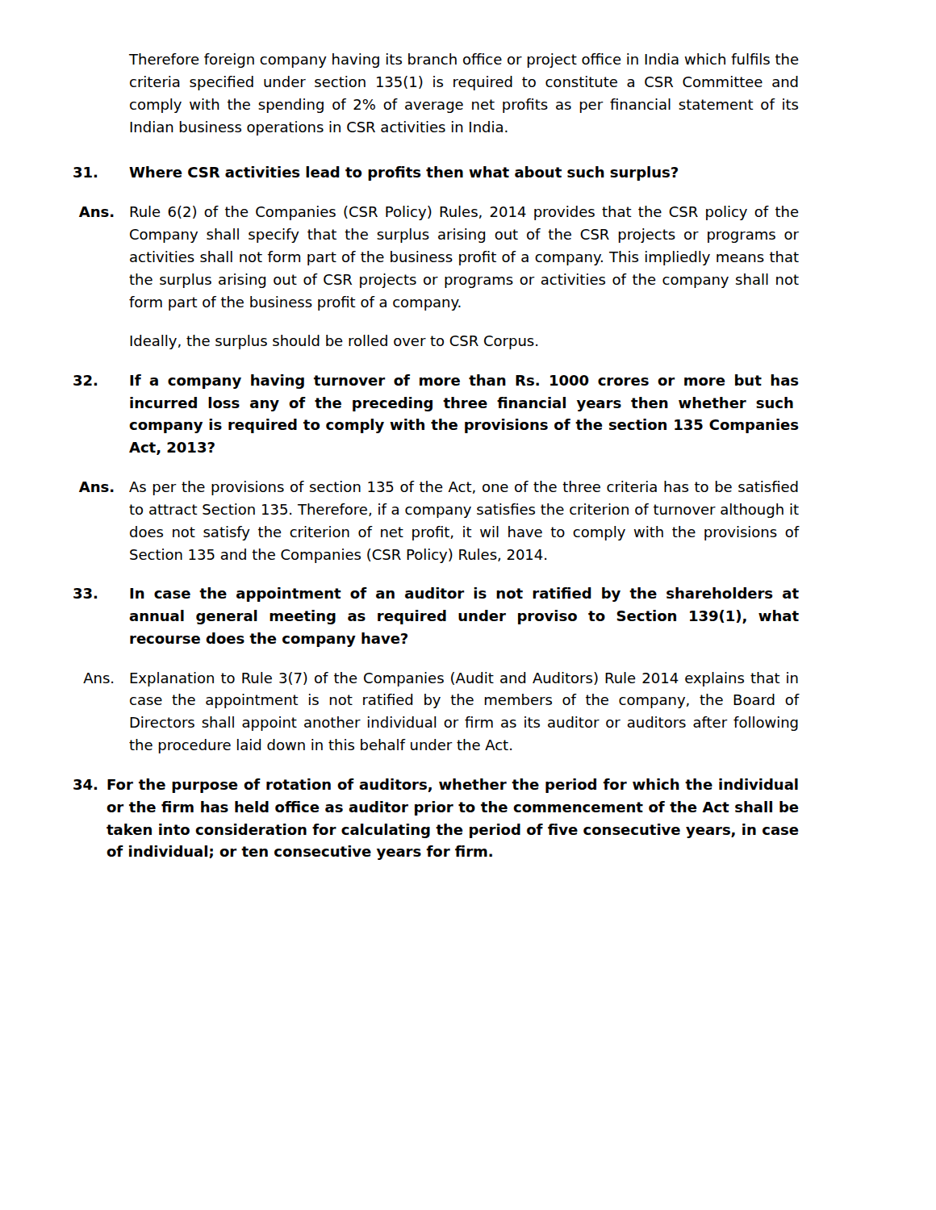Therefore foreign company having its branch office or project office in India which fulfils the criteria specified under section 135(1) is required to constitute a CSR Committee and comply with the spending of 2% of average net profits as per financial statement of its Indian business operations in CSR activities in India.
31.
Where CSR activities lead to profits then what about such surplus?
Ans.
Rule 6(2) of the Companies (CSR Policy) Rules, 2014 provides that the CSR policy of the Company shall specify that the surplus arising out of the CSR projects or programs or activities shall not form part of the business profit of a company. This impliedly means that the surplus arising out of CSR projects or programs or activities of the company shall not form part of the business profit of a company.
Ideally, the surplus should be rolled over to CSR Corpus.
32.
If a company having turnover of more than Rs. 1000 crores or more but has incurred loss any of the preceding three financial years then whether such company is required to comply with the provisions of the section 135 Companies Act, 2013?
Ans.
As per the provisions of section 135 of the Act, one of the three criteria has to be satisfied to attract Section 135. Therefore, if a company satisfies the criterion of turnover although it does not satisfy the criterion of net profit, it wil have to comply with the provisions of Section 135 and the Companies (CSR Policy) Rules, 2014.
33.
In case the appointment of an auditor is not ratified by the shareholders at annual general meeting as required under proviso to Section 139(1), what recourse does the company have?
Ans.
Explanation to Rule 3(7) of the Companies (Audit and Auditors) Rule 2014 explains that in case the appointment is not ratified by the members of the company, the Board of Directors shall appoint another individual or firm as its auditor or auditors after following the procedure laid down in this behalf under the Act.
34.
For the purpose of rotation of auditors, whether the period for which the individual or the firm has held office as auditor prior to the commencement of the Act shall be taken into consideration for calculating the period of five consecutive years, in case of individual; or ten consecutive years for firm.